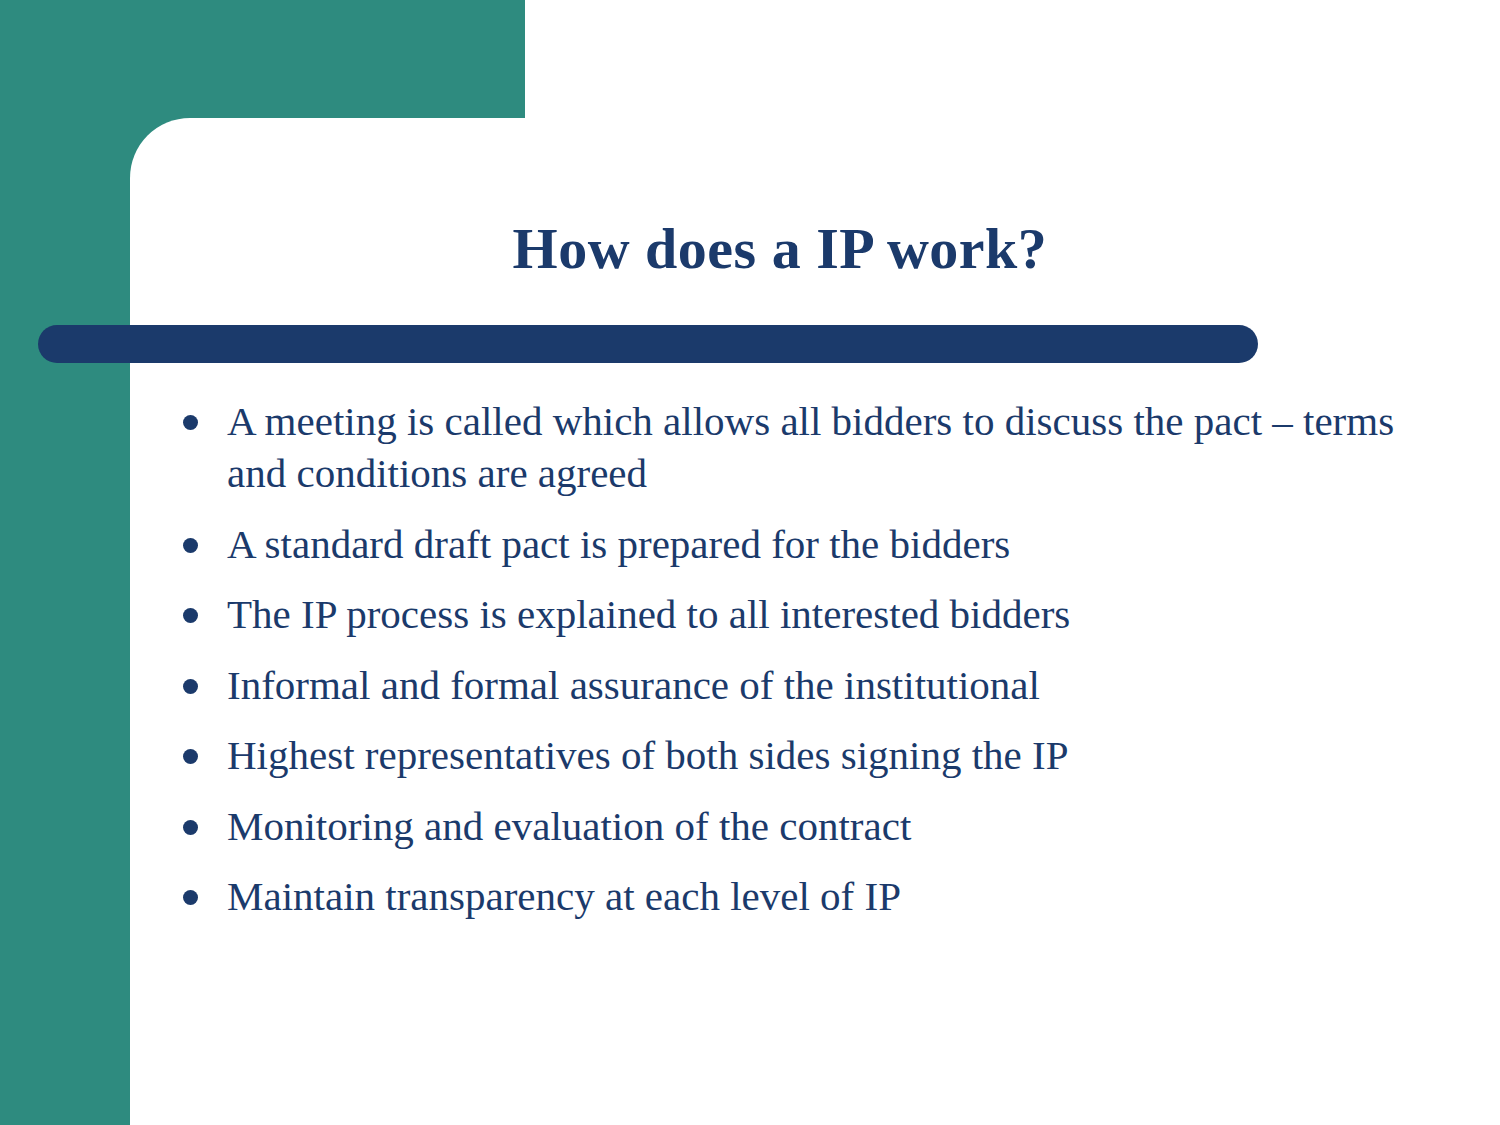How does a IP work?
A meeting is called which allows all bidders to discuss the pact – terms and conditions are agreed
A standard draft pact is prepared for the bidders
The IP process is explained to all interested bidders
Informal and formal assurance of the institutional
Highest representatives of both sides signing the IP
Monitoring and evaluation of the contract
Maintain transparency at each level of IP